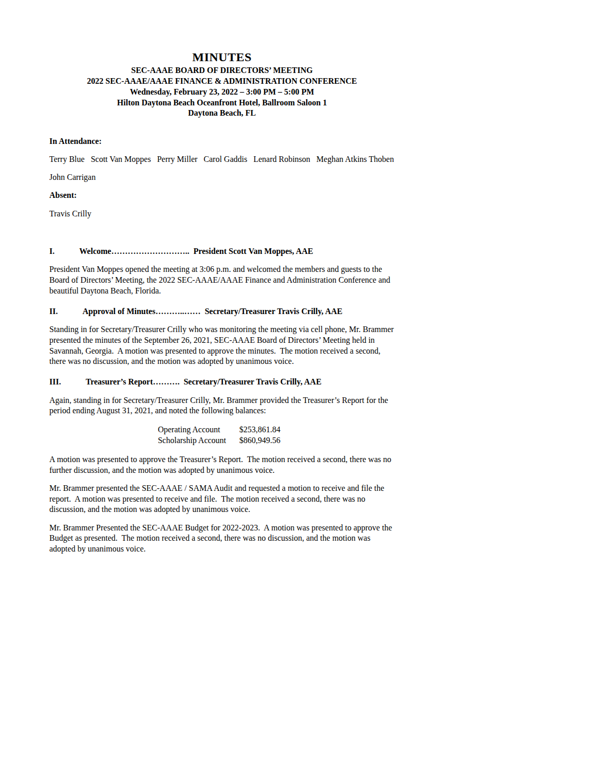MINUTES
SEC-AAAE BOARD OF DIRECTORS’ MEETING
2022 SEC-AAAE/AAAE FINANCE & ADMINISTRATION CONFERENCE
Wednesday, February 23, 2022 – 3:00 PM – 5:00 PM
Hilton Daytona Beach Oceanfront Hotel, Ballroom Saloon 1
Daytona Beach, FL
In Attendance:
Terry Blue Scott Van Moppes Perry Miller Carol Gaddis Lenard Robinson Meghan Atkins Thoben
John Carrigan
Absent:
Travis Crilly
I. Welcome……………………….. President Scott Van Moppes, AAE
President Van Moppes opened the meeting at 3:06 p.m. and welcomed the members and guests to the Board of Directors’ Meeting, the 2022 SEC-AAAE/AAAE Finance and Administration Conference and beautiful Daytona Beach, Florida.
II. Approval of Minutes………..…… Secretary/Treasurer Travis Crilly, AAE
Standing in for Secretary/Treasurer Crilly who was monitoring the meeting via cell phone, Mr. Brammer presented the minutes of the September 26, 2021, SEC-AAAE Board of Directors’ Meeting held in Savannah, Georgia. A motion was presented to approve the minutes. The motion received a second, there was no discussion, and the motion was adopted by unanimous voice.
III. Treasurer’s Report………. Secretary/Treasurer Travis Crilly, AAE
Again, standing in for Secretary/Treasurer Crilly, Mr. Brammer provided the Treasurer’s Report for the period ending August 31, 2021, and noted the following balances:
| Operating Account | $253,861.84 |
| Scholarship Account | $860,949.56 |
A motion was presented to approve the Treasurer’s Report. The motion received a second, there was no further discussion, and the motion was adopted by unanimous voice.
Mr. Brammer presented the SEC-AAAE / SAMA Audit and requested a motion to receive and file the report. A motion was presented to receive and file. The motion received a second, there was no discussion, and the motion was adopted by unanimous voice.
Mr. Brammer Presented the SEC-AAAE Budget for 2022-2023. A motion was presented to approve the Budget as presented. The motion received a second, there was no discussion, and the motion was adopted by unanimous voice.